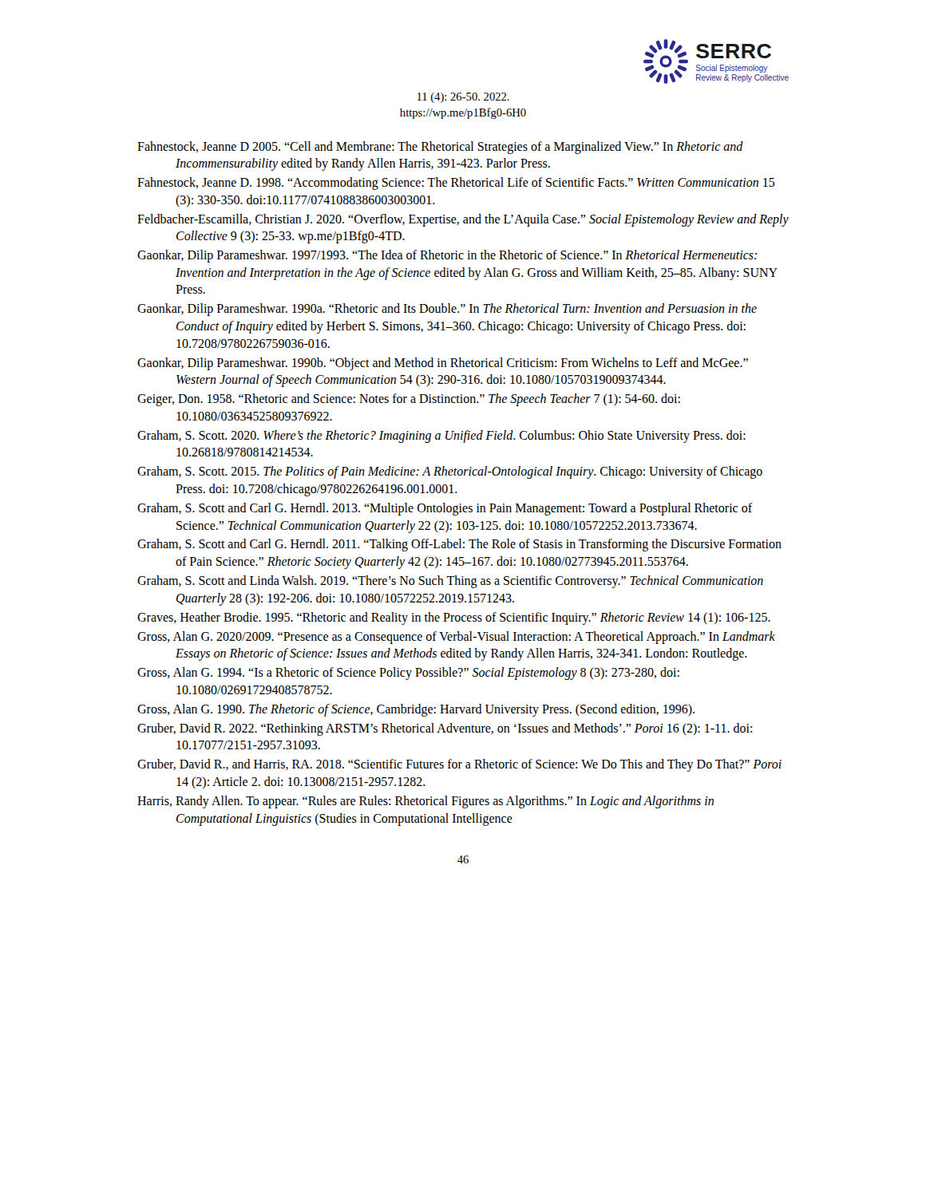SERRC
Social Epistemology
Review & Reply Collective
11 (4): 26-50. 2022.
https://wp.me/p1Bfg0-6H0
Fahnestock, Jeanne D 2005. “Cell and Membrane: The Rhetorical Strategies of a Marginalized View.” In Rhetoric and Incommensurability edited by Randy Allen Harris, 391-423. Parlor Press.
Fahnestock, Jeanne D. 1998. “Accommodating Science: The Rhetorical Life of Scientific Facts.” Written Communication 15 (3): 330-350. doi:10.1177/0741088386003003001.
Feldbacher-Escamilla, Christian J. 2020. “Overflow, Expertise, and the L’Aquila Case.” Social Epistemology Review and Reply Collective 9 (3): 25-33. wp.me/p1Bfg0-4TD.
Gaonkar, Dilip Parameshwar. 1997/1993. “The Idea of Rhetoric in the Rhetoric of Science.” In Rhetorical Hermeneutics: Invention and Interpretation in the Age of Science edited by Alan G. Gross and William Keith, 25–85. Albany: SUNY Press.
Gaonkar, Dilip Parameshwar. 1990a. “Rhetoric and Its Double.” In The Rhetorical Turn: Invention and Persuasion in the Conduct of Inquiry edited by Herbert S. Simons, 341–360. Chicago: Chicago: University of Chicago Press. doi: 10.7208/9780226759036-016.
Gaonkar, Dilip Parameshwar. 1990b. “Object and Method in Rhetorical Criticism: From Wichelns to Leff and McGee.” Western Journal of Speech Communication 54 (3): 290-316. doi: 10.1080/10570319009374344.
Geiger, Don. 1958. “Rhetoric and Science: Notes for a Distinction.” The Speech Teacher 7 (1): 54-60. doi: 10.1080/03634525809376922.
Graham, S. Scott. 2020. Where’s the Rhetoric? Imagining a Unified Field. Columbus: Ohio State University Press. doi: 10.26818/9780814214534.
Graham, S. Scott. 2015. The Politics of Pain Medicine: A Rhetorical-Ontological Inquiry. Chicago: University of Chicago Press. doi: 10.7208/chicago/9780226264196.001.0001.
Graham, S. Scott and Carl G. Herndl. 2013. “Multiple Ontologies in Pain Management: Toward a Postplural Rhetoric of Science.” Technical Communication Quarterly 22 (2): 103-125. doi: 10.1080/10572252.2013.733674.
Graham, S. Scott and Carl G. Herndl. 2011. “Talking Off-Label: The Role of Stasis in Transforming the Discursive Formation of Pain Science.” Rhetoric Society Quarterly 42 (2): 145–167. doi: 10.1080/02773945.2011.553764.
Graham, S. Scott and Linda Walsh. 2019. “There’s No Such Thing as a Scientific Controversy.” Technical Communication Quarterly 28 (3): 192-206. doi: 10.1080/10572252.2019.1571243.
Graves, Heather Brodie. 1995. “Rhetoric and Reality in the Process of Scientific Inquiry.” Rhetoric Review 14 (1): 106-125.
Gross, Alan G. 2020/2009. “Presence as a Consequence of Verbal-Visual Interaction: A Theoretical Approach.” In Landmark Essays on Rhetoric of Science: Issues and Methods edited by Randy Allen Harris, 324-341. London: Routledge.
Gross, Alan G. 1994. “Is a Rhetoric of Science Policy Possible?” Social Epistemology 8 (3): 273-280, doi: 10.1080/02691729408578752.
Gross, Alan G. 1990. The Rhetoric of Science, Cambridge: Harvard University Press. (Second edition, 1996).
Gruber, David R. 2022. “Rethinking ARSTM’s Rhetorical Adventure, on ‘Issues and Methods’.” Poroi 16 (2): 1-11. doi: 10.17077/2151-2957.31093.
Gruber, David R., and Harris, RA. 2018. “Scientific Futures for a Rhetoric of Science: We Do This and They Do That?” Poroi 14 (2): Article 2. doi: 10.13008/2151-2957.1282.
Harris, Randy Allen. To appear. “Rules are Rules: Rhetorical Figures as Algorithms.” In Logic and Algorithms in Computational Linguistics (Studies in Computational Intelligence
46